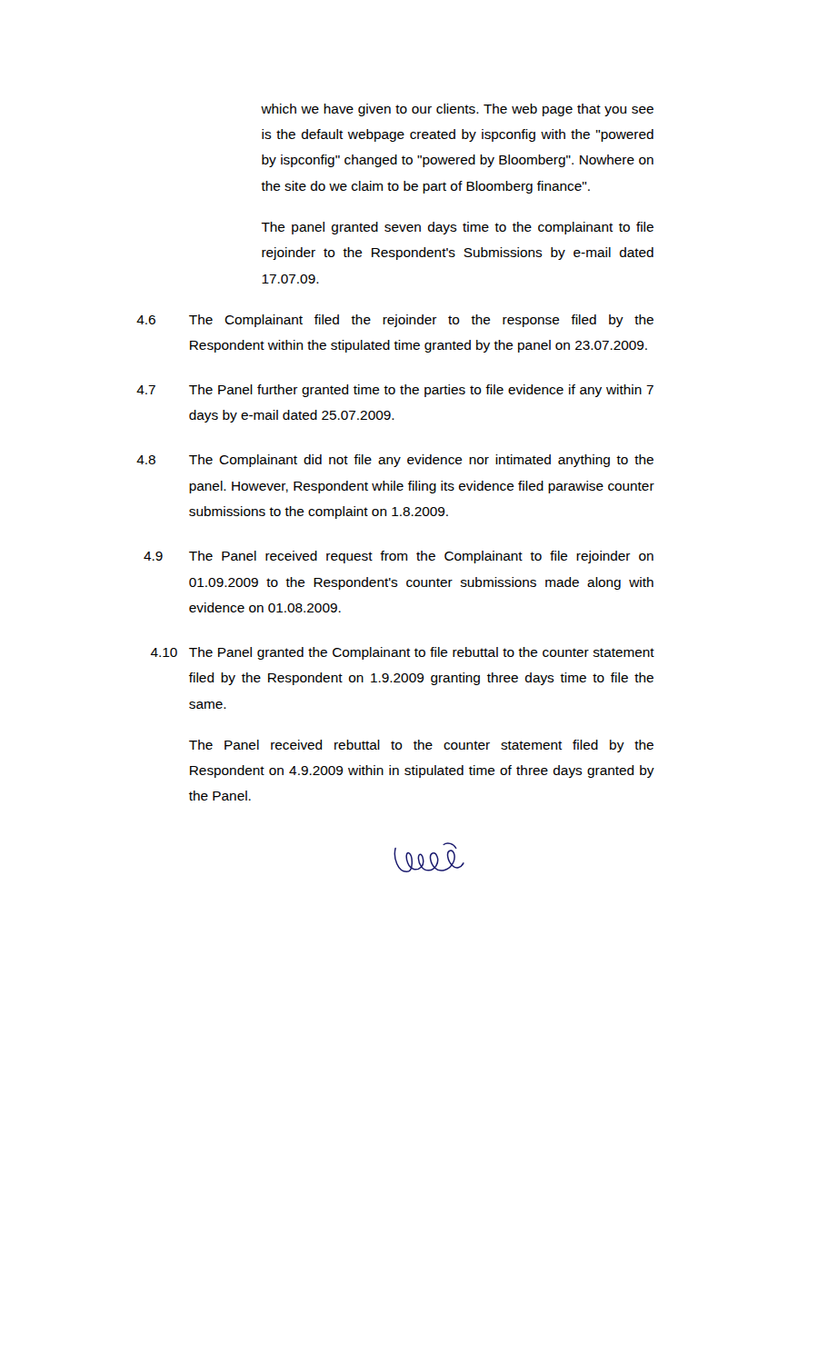which we have given to our clients. The web page that you see is the default webpage created by ispconfig with the "powered by ispconfig" changed to "powered by Bloomberg". Nowhere on the site do we claim to be part of Bloomberg finance".
The panel granted seven days time to the complainant to file rejoinder to the Respondent's Submissions by e-mail dated 17.07.09.
4.6
The Complainant filed the rejoinder to the response filed by the Respondent within the stipulated time granted by the panel on 23.07.2009.
4.7
The Panel further granted time to the parties to file evidence if any within 7 days by e-mail dated 25.07.2009.
4.8
The Complainant did not file any evidence nor intimated anything to the panel. However, Respondent while filing its evidence filed parawise counter submissions to the complaint on 1.8.2009.
4.9
The Panel received request from the Complainant to file rejoinder on 01.09.2009 to the Respondent's counter submissions made along with evidence on 01.08.2009.
4.10
The Panel granted the Complainant to file rebuttal to the counter statement filed by the Respondent on 1.9.2009 granting three days time to file the same.
The Panel received rebuttal to the counter statement filed by the Respondent on 4.9.2009 within in stipulated time of three days granted by the Panel.